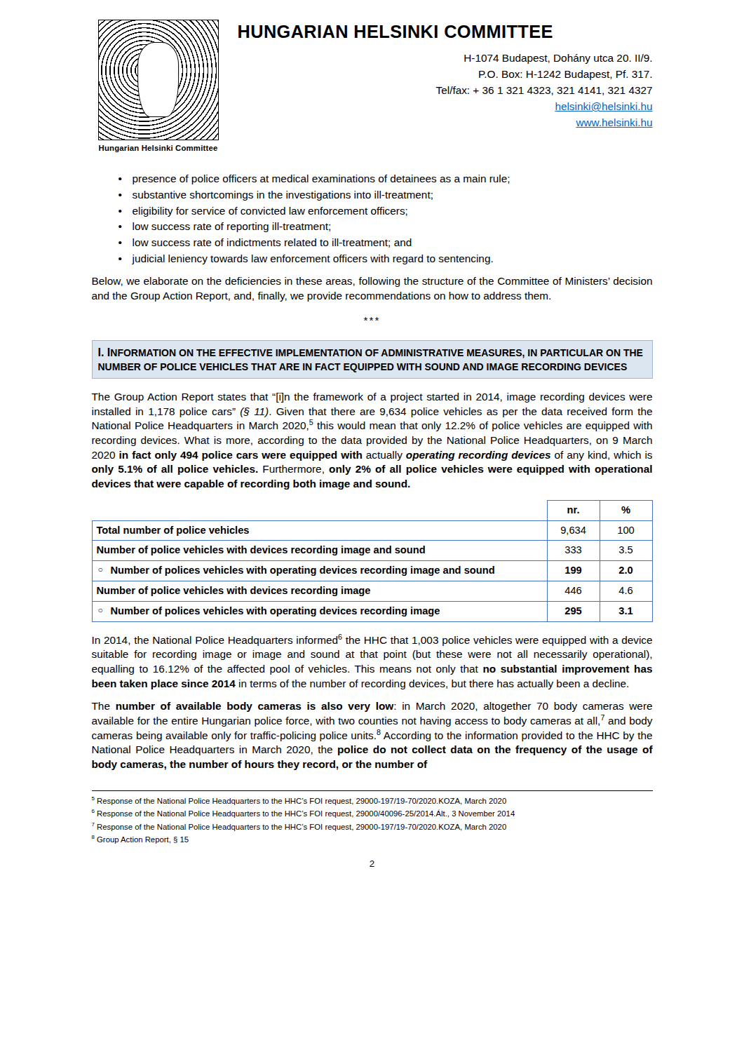Hungarian Helsinki Committee
HUNGARIAN HELSINKI COMMITTEE
H-1074 Budapest, Dohány utca 20. II/9.
P.O. Box: H-1242 Budapest, Pf. 317.
Tel/fax: + 36 1 321 4323, 321 4141, 321 4327
helsinki@helsinki.hu
www.helsinki.hu
presence of police officers at medical examinations of detainees as a main rule;
substantive shortcomings in the investigations into ill-treatment;
eligibility for service of convicted law enforcement officers;
low success rate of reporting ill-treatment;
low success rate of indictments related to ill-treatment; and
judicial leniency towards law enforcement officers with regard to sentencing.
Below, we elaborate on the deficiencies in these areas, following the structure of the Committee of Ministers’ decision and the Group Action Report, and, finally, we provide recommendations on how to address them.
***
I. INFORMATION ON THE EFFECTIVE IMPLEMENTATION OF ADMINISTRATIVE MEASURES, IN PARTICULAR ON THE NUMBER OF POLICE VEHICLES THAT ARE IN FACT EQUIPPED WITH SOUND AND IMAGE RECORDING DEVICES
The Group Action Report states that “[i]n the framework of a project started in 2014, image recording devices were installed in 1,178 police cars” (§ 11). Given that there are 9,634 police vehicles as per the data received form the National Police Headquarters in March 2020,5 this would mean that only 12.2% of police vehicles are equipped with recording devices. What is more, according to the data provided by the National Police Headquarters, on 9 March 2020 in fact only 494 police cars were equipped with actually operating recording devices of any kind, which is only 5.1% of all police vehicles. Furthermore, only 2% of all police vehicles were equipped with operational devices that were capable of recording both image and sound.
| | nr. | % |
| --- | --- | --- |
| Total number of police vehicles | 9,634 | 100 |
| Number of police vehicles with devices recording image and sound | 333 | 3.5 |
| Number of polices vehicles with operating devices recording image and sound | 199 | 2.0 |
| Number of police vehicles with devices recording image | 446 | 4.6 |
| Number of polices vehicles with operating devices recording image | 295 | 3.1 |
In 2014, the National Police Headquarters informed6 the HHC that 1,003 police vehicles were equipped with a device suitable for recording image or image and sound at that point (but these were not all necessarily operational), equalling to 16.12% of the affected pool of vehicles. This means not only that no substantial improvement has been taken place since 2014 in terms of the number of recording devices, but there has actually been a decline.
The number of available body cameras is also very low: in March 2020, altogether 70 body cameras were available for the entire Hungarian police force, with two counties not having access to body cameras at all,7 and body cameras being available only for traffic-policing police units.8 According to the information provided to the HHC by the National Police Headquarters in March 2020, the police do not collect data on the frequency of the usage of body cameras, the number of hours they record, or the number of
5 Response of the National Police Headquarters to the HHC’s FOI request, 29000-197/19-70/2020.KOZA, March 2020
6 Response of the National Police Headquarters to the HHC’s FOI request, 29000/40096-25/2014.Ált., 3 November 2014
7 Response of the National Police Headquarters to the HHC’s FOI request, 29000-197/19-70/2020.KOZA, March 2020
8 Group Action Report, § 15
2